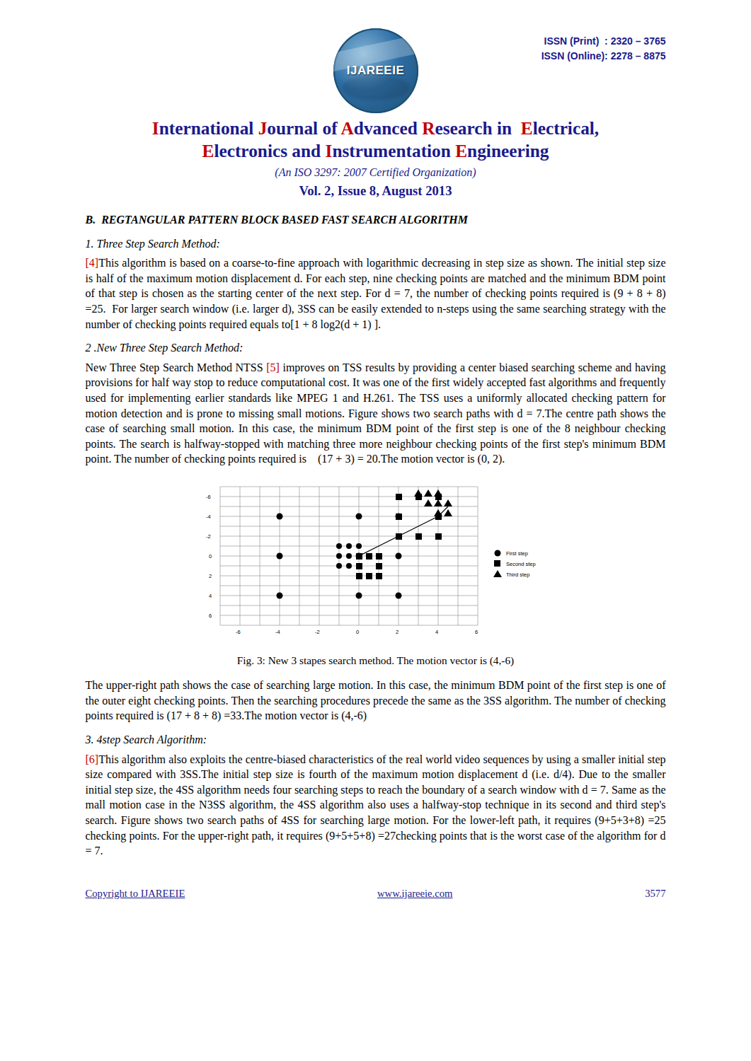ISSN (Print) : 2320 – 3765
ISSN (Online): 2278 – 8875
IJAREEIE
International Journal of Advanced Research in Electrical,
Electronics and Instrumentation Engineering
(An ISO 3297: 2007 Certified Organization)
Vol. 2, Issue 8, August 2013
B. REGTANGULAR PATTERN BLOCK BASED FAST SEARCH ALGORITHM
1. Three Step Search Method:
[4] This algorithm is based on a coarse-to-fine approach with logarithmic decreasing in step size as shown. The initial step size is half of the maximum motion displacement d. For each step, nine checking points are matched and the minimum BDM point of that step is chosen as the starting center of the next step. For d = 7, the number of checking points required is (9 + 8 + 8) =25. For larger search window (i.e. larger d), 3SS can be easily extended to n-steps using the same searching strategy with the number of checking points required equals to[1 + 8 log2(d + 1) ].
2 .New Three Step Search Method:
New Three Step Search Method NTSS [5] improves on TSS results by providing a center biased searching scheme and having provisions for half way stop to reduce computational cost. It was one of the first widely accepted fast algorithms and frequently used for implementing earlier standards like MPEG 1 and H.261. The TSS uses a uniformly allocated checking pattern for motion detection and is prone to missing small motions. Figure shows two search paths with d = 7.The centre path shows the case of searching small motion. In this case, the minimum BDM point of the first step is one of the 8 neighbour checking points. The search is halfway-stopped with matching three more neighbour checking points of the first step's minimum BDM point. The number of checking points required is (17 + 3) = 20.The motion vector is (0, 2).
-6 -4 -2 0 2 4 6 -6 -4 -2 0 2 4 6 First step Second step Third step
Fig. 3: New 3 stapes search method. The motion vector is (4,-6)
The upper-right path shows the case of searching large motion. In this case, the minimum BDM point of the first step is one of the outer eight checking points. Then the searching procedures precede the same as the 3SS algorithm. The number of checking points required is (17 + 8 + 8) =33.The motion vector is (4,-6)
3. 4step Search Algorithm:
[6] This algorithm also exploits the centre-biased characteristics of the real world video sequences by using a smaller initial step size compared with 3SS.The initial step size is fourth of the maximum motion displacement d (i.e. d/4). Due to the smaller initial step size, the 4SS algorithm needs four searching steps to reach the boundary of a search window with d = 7. Same as the mall motion case in the N3SS algorithm, the 4SS algorithm also uses a halfway-stop technique in its second and third step's search. Figure shows two search paths of 4SS for searching large motion. For the lower-left path, it requires (9+5+3+8) =25 checking points. For the upper-right path, it requires (9+5+5+8) =27checking points that is the worst case of the algorithm for d = 7.
Copyright to IJAREEIE
www.ijareeie.com
3577